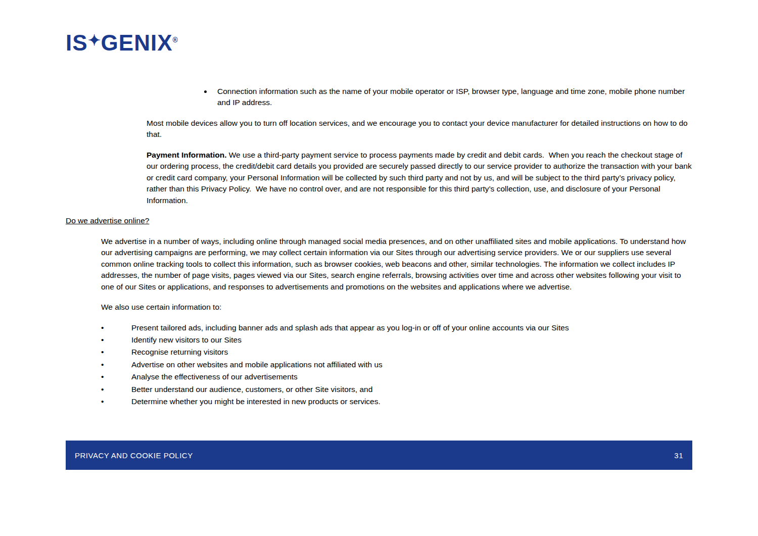IS✦GENIX®
Connection information such as the name of your mobile operator or ISP, browser type, language and time zone, mobile phone number and IP address.
Most mobile devices allow you to turn off location services, and we encourage you to contact your device manufacturer for detailed instructions on how to do that.
Payment Information. We use a third-party payment service to process payments made by credit and debit cards. When you reach the checkout stage of our ordering process, the credit/debit card details you provided are securely passed directly to our service provider to authorize the transaction with your bank or credit card company, your Personal Information will be collected by such third party and not by us, and will be subject to the third party’s privacy policy, rather than this Privacy Policy. We have no control over, and are not responsible for this third party’s collection, use, and disclosure of your Personal Information.
Do we advertise online?
We advertise in a number of ways, including online through managed social media presences, and on other unaffiliated sites and mobile applications. To understand how our advertising campaigns are performing, we may collect certain information via our Sites through our advertising service providers. We or our suppliers use several common online tracking tools to collect this information, such as browser cookies, web beacons and other, similar technologies. The information we collect includes IP addresses, the number of page visits, pages viewed via our Sites, search engine referrals, browsing activities over time and across other websites following your visit to one of our Sites or applications, and responses to advertisements and promotions on the websites and applications where we advertise.
We also use certain information to:
Present tailored ads, including banner ads and splash ads that appear as you log-in or off of your online accounts via our Sites
Identify new visitors to our Sites
Recognise returning visitors
Advertise on other websites and mobile applications not affiliated with us
Analyse the effectiveness of our advertisements
Better understand our audience, customers, or other Site visitors, and
Determine whether you might be interested in new products or services.
Privacy and Cookie Policy 31